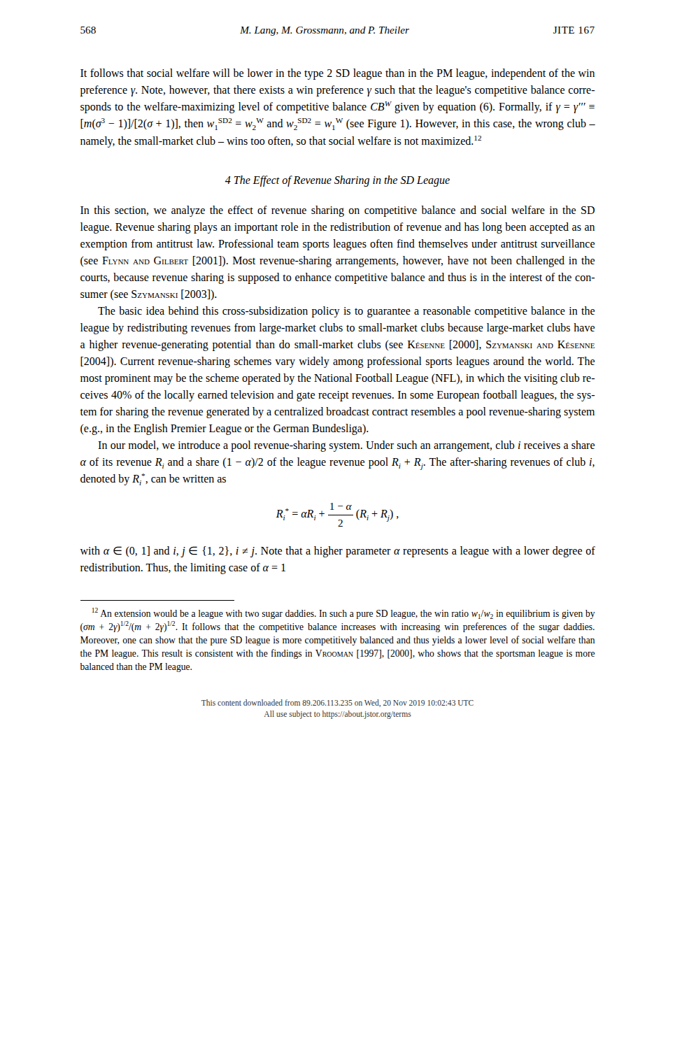568 M. Lang, M. Grossmann, and P. Theiler JITE 167
It follows that social welfare will be lower in the type 2 SD league than in the PM league, independent of the win preference γ. Note, however, that there exists a win preference γ such that the league's competitive balance corresponds to the welfare-maximizing level of competitive balance CBW given by equation (6). Formally, if γ = γ′′′ ≡ [m(σ3 − 1)]/[2(σ + 1)], then w1SD2 = w2W and w2SD2 = w1W (see Figure 1). However, in this case, the wrong club – namely, the small-market club – wins too often, so that social welfare is not maximized.12
4 The Effect of Revenue Sharing in the SD League
In this section, we analyze the effect of revenue sharing on competitive balance and social welfare in the SD league. Revenue sharing plays an important role in the redistribution of revenue and has long been accepted as an exemption from antitrust law. Professional team sports leagues often find themselves under antitrust surveillance (see Flynn and Gilbert [2001]). Most revenue-sharing arrangements, however, have not been challenged in the courts, because revenue sharing is supposed to enhance competitive balance and thus is in the interest of the consumer (see Szymanski [2003]).
The basic idea behind this cross-subsidization policy is to guarantee a reasonable competitive balance in the league by redistributing revenues from large-market clubs to small-market clubs because large-market clubs have a higher revenue-generating potential than do small-market clubs (see Késenne [2000], Szymanski and Késenne [2004]). Current revenue-sharing schemes vary widely among professional sports leagues around the world. The most prominent may be the scheme operated by the National Football League (NFL), in which the visiting club receives 40% of the locally earned television and gate receipt revenues. In some European football leagues, the system for sharing the revenue generated by a centralized broadcast contract resembles a pool revenue-sharing system (e.g., in the English Premier League or the German Bundesliga).
In our model, we introduce a pool revenue-sharing system. Under such an arrangement, club i receives a share α of its revenue Ri and a share (1 − α)/2 of the league revenue pool Ri + Rj. The after-sharing revenues of club i, denoted by Ri*, can be written as
Ri* = αRi + 1 − α 2 (Ri + Rj) ,
with α ∈ (0, 1] and i, j ∈ {1, 2}, i ≠ j. Note that a higher parameter α represents a league with a lower degree of redistribution. Thus, the limiting case of α = 1
12 An extension would be a league with two sugar daddies. In such a pure SD league, the win ratio w1/w2 in equilibrium is given by (σm + 2γ)1/2/(m + 2γ)1/2. It follows that the competitive balance increases with increasing win preferences of the sugar daddies. Moreover, one can show that the pure SD league is more competitively balanced and thus yields a lower level of social welfare than the PM league. This result is consistent with the findings in Vrooman [1997], [2000], who shows that the sportsman league is more balanced than the PM league.
This content downloaded from 89.206.113.235 on Wed, 20 Nov 2019 10:02:43 UTC
All use subject to https://about.jstor.org/terms